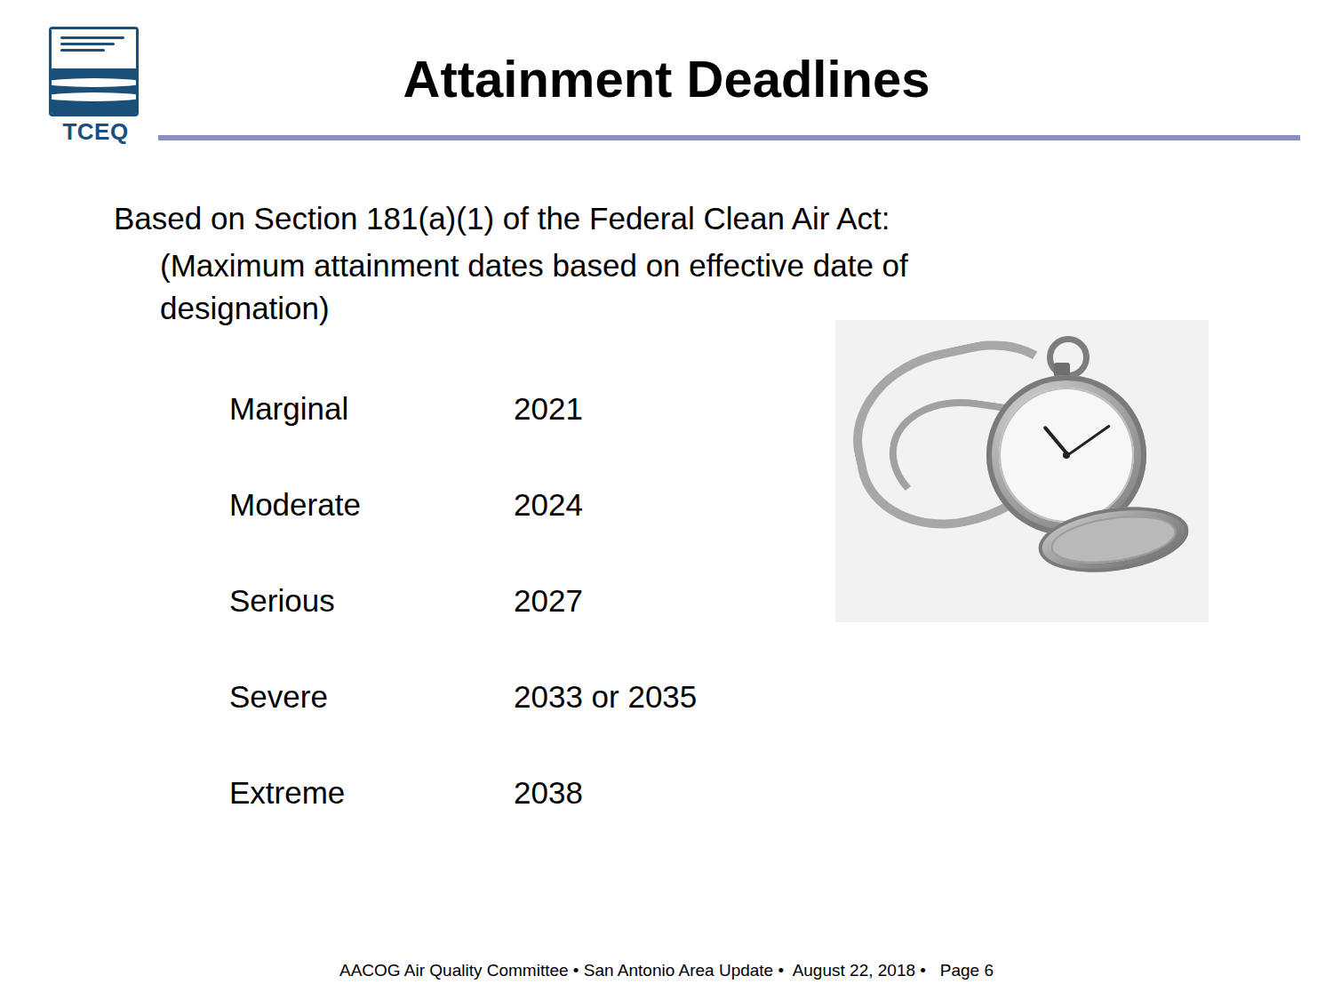TCEQ
Attainment Deadlines
Based on Section 181(a)(1) of the Federal Clean Air Act: (Maximum attainment dates based on effective date of
designation)
Marginal
2021
Moderate
2024
Serious
2027
Severe
2033 or 2035
Extreme
2038
AACOG Air Quality Committee • San Antonio Area Update • August 22, 2018 • Page 6